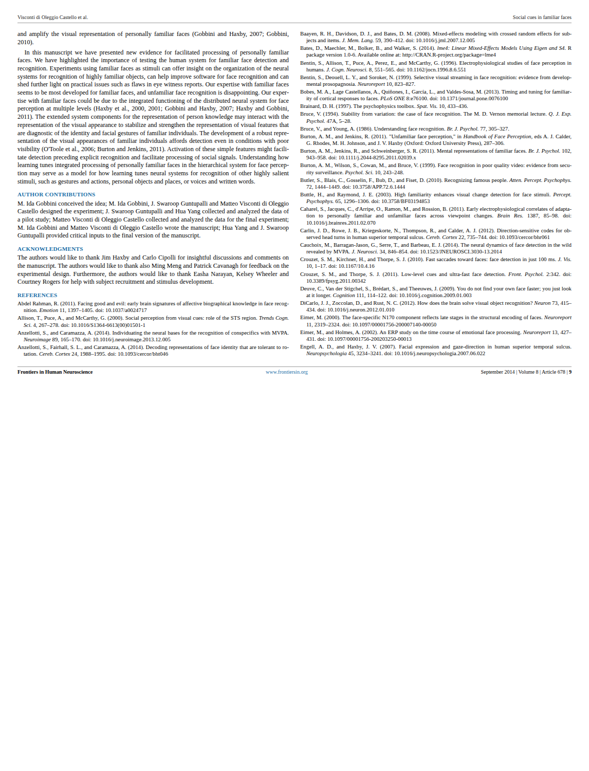Visconti di Oleggio Castello et al.
Social cues in familiar faces
and amplify the visual representation of personally familiar faces (Gobbini and Haxby, 2007; Gobbini, 2010).
In this manuscript we have presented new evidence for facilitated processing of personally familiar faces. We have highlighted the importance of testing the human system for familiar face detection and recognition. Experiments using familiar faces as stimuli can offer insight on the organization of the neural systems for recognition of highly familiar objects, can help improve software for face recognition and can shed further light on practical issues such as flaws in eye witness reports. Our expertise with familiar faces seems to be most developed for familiar faces, and unfamiliar face recognition is disappointing. Our expertise with familiar faces could be due to the integrated functioning of the distributed neural system for face perception at multiple levels (Haxby et al., 2000, 2001; Gobbini and Haxby, 2007; Haxby and Gobbini, 2011). The extended system components for the representation of person knowledge may interact with the representation of the visual appearance to stabilize and strengthen the representation of visual features that are diagnostic of the identity and facial gestures of familiar individuals. The development of a robust representation of the visual appearances of familiar individuals affords detection even in conditions with poor visibility (O'Toole et al., 2006; Burton and Jenkins, 2011). Activation of these simple features might facilitate detection preceding explicit recognition and facilitate processing of social signals. Understanding how learning tunes integrated processing of personally familiar faces in the hierarchical system for face perception may serve as a model for how learning tunes neural systems for recognition of other highly salient stimuli, such as gestures and actions, personal objects and places, or voices and written words.
Author Contributions
M. Ida Gobbini conceived the idea; M. Ida Gobbini, J. Swaroop Guntupalli and Matteo Visconti di Oleggio Castello designed the experiment; J. Swaroop Guntupalli and Hua Yang collected and analyzed the data of a pilot study; Matteo Visconti di Oleggio Castello collected and analyzed the data for the final experiment; M. Ida Gobbini and Matteo Visconti di Oleggio Castello wrote the manuscript; Hua Yang and J. Swaroop Guntupalli provided critical inputs to the final version of the manuscript.
Acknowledgments
The authors would like to thank Jim Haxby and Carlo Cipolli for insightful discussions and comments on the manuscript. The authors would like to thank also Ming Meng and Patrick Cavanagh for feedback on the experimental design. Furthermore, the authors would like to thank Easha Narayan, Kelsey Wheeler and Courtney Rogers for help with subject recruitment and stimulus development.
References
Abdel Rahman, R. (2011). Facing good and evil: early brain signatures of affective biographical knowledge in face recognition. Emotion 11, 1397–1405. doi: 10.1037/a0024717
Allison, T., Puce, A., and McCarthy, G. (2000). Social perception from visual cues: role of the STS region. Trends Cogn. Sci. 4, 267–278. doi: 10.1016/S1364-6613(00)01501-1
Anzellotti, S., and Caramazza, A. (2014). Individuating the neural bases for the recognition of conspecifics with MVPA. Neuroimage 89, 165–170. doi: 10.1016/j.neuroimage.2013.12.005
Anzellotti, S., Fairhall, S. L., and Caramazza, A. (2014). Decoding representations of face identity that are tolerant to rotation. Cereb. Cortex 24, 1988–1995. doi: 10.1093/cercor/bht046
Baayen, R. H., Davidson, D. J., and Bates, D. M. (2008). Mixed-effects modeling with crossed random effects for subjects and items. J. Mem. Lang. 59, 390–412. doi: 10.1016/j.jml.2007.12.005
Bates, D., Maechler, M., Bolker, B., and Walker, S. (2014). lme4: Linear Mixed-Effects Models Using Eigen and S4. R package version 1.0-6. Available online at: http://CRAN.R-project.org/package=lme4
Bentin, S., Allison, T., Puce, A., Perez, E., and McCarthy, G. (1996). Electrophysiological studies of face perception in humans. J. Cogn. Neurosci. 8, 551–565. doi: 10.1162/jocn.1996.8.6.551
Bentin, S., Deouell, L. Y., and Soroker, N. (1999). Selective visual streaming in face recognition: evidence from developmental prosopagnosia. Neuroreport 10, 823–827.
Bobes, M. A., Lage Castellanos, A., Quiñones, I., García, L., and Valdes-Sosa, M. (2013). Timing and tuning for familiarity of cortical responses to faces. PLoS ONE 8:e76100. doi: 10.1371/journal.pone.0076100
Brainard, D. H. (1997). The psychophysics toolbox. Spat. Vis. 10, 433–436.
Bruce, V. (1994). Stability from variation: the case of face recognition. The M. D. Vernon memorial lecture. Q. J. Exp. Psychol. 47A, 5–28.
Bruce, V., and Young, A. (1986). Understanding face recognition. Br. J. Psychol. 77, 305–327.
Burton, A. M., and Jenkins, R. (2011). "Unfamiliar face perception," in Handbook of Face Perception, eds A. J. Calder, G. Rhodes, M. H. Johnson, and J. V. Haxby (Oxford: Oxford University Press), 287–306.
Burton, A. M., Jenkins, R., and Schweinberger, S. R. (2011). Mental representations of familiar faces. Br. J. Psychol. 102, 943–958. doi: 10.1111/j.2044-8295.2011.02039.x
Burton, A. M., Wilson, S., Cowan, M., and Bruce, V. (1999). Face recognition in poor quality video: evidence from security surveillance. Psychol. Sci. 10, 243–248.
Butler, S., Blais, C., Gosselin, F., Bub, D., and Fiset, D. (2010). Recognizing famous people. Atten. Percept. Psychophys. 72, 1444–1449. doi: 10.3758/APP.72.6.1444
Buttle, H., and Raymond, J. E. (2003). High familiarity enhances visual change detection for face stimuli. Percept. Psychophys. 65, 1296–1306. doi: 10.3758/BF03194853
Caharel, S., Jacques, C., d'Arripe, O., Ramon, M., and Rossion, B. (2011). Early electrophysiological correlates of adaptation to personally familiar and unfamiliar faces across viewpoint changes. Brain Res. 1387, 85–98. doi: 10.1016/j.brainres.2011.02.070
Carlin, J. D., Rowe, J. B., Kriegeskorte, N., Thompson, R., and Calder, A. J. (2012). Direction-sensitive codes for observed head turns in human superior temporal sulcus. Cereb. Cortex 22, 735–744. doi: 10.1093/cercor/bhr061
Cauchoix, M., Barragan-Jason, G., Serre, T., and Barbeau, E. J. (2014). The neural dynamics of face detection in the wild revealed by MVPA. J. Neurosci. 34, 846–854. doi: 10.1523/JNEUROSCI.3030-13.2014
Crouzet, S. M., Kirchner, H., and Thorpe, S. J. (2010). Fast saccades toward faces: face detection in just 100 ms. J. Vis. 10, 1–17. doi: 10.1167/10.4.16
Crouzet, S. M., and Thorpe, S. J. (2011). Low-level cues and ultra-fast face detection. Front. Psychol. 2:342. doi: 10.3389/fpsyg.2011.00342
Deuve, C., Van der Stigchel, S., Brédart, S., and Theeuwes, J. (2009). You do not find your own face faster; you just look at it longer. Cognition 111, 114–122. doi: 10.1016/j.cognition.2009.01.003
DiCarlo, J. J., Zoccolan, D., and Rust, N. C. (2012). How does the brain solve visual object recognition? Neuron 73, 415–434. doi: 10.1016/j.neuron.2012.01.010
Eimer, M. (2000). The face-specific N170 component reflects late stages in the structural encoding of faces. Neuroreport 11, 2319–2324. doi: 10.1097/00001756-200007140-00050
Eimer, M., and Holmes, A. (2002). An ERP study on the time course of emotional face processing. Neuroreport 13, 427–431. doi: 10.1097/00001756-200203250-00013
Engell, A. D., and Haxby, J. V. (2007). Facial expression and gaze-direction in human superior temporal sulcus. Neuropsychologia 45, 3234–3241. doi: 10.1016/j.neuropsychologia.2007.06.022
Frontiers in Human Neuroscience
www.frontiersin.org
September 2014 | Volume 8 | Article 678 | 9